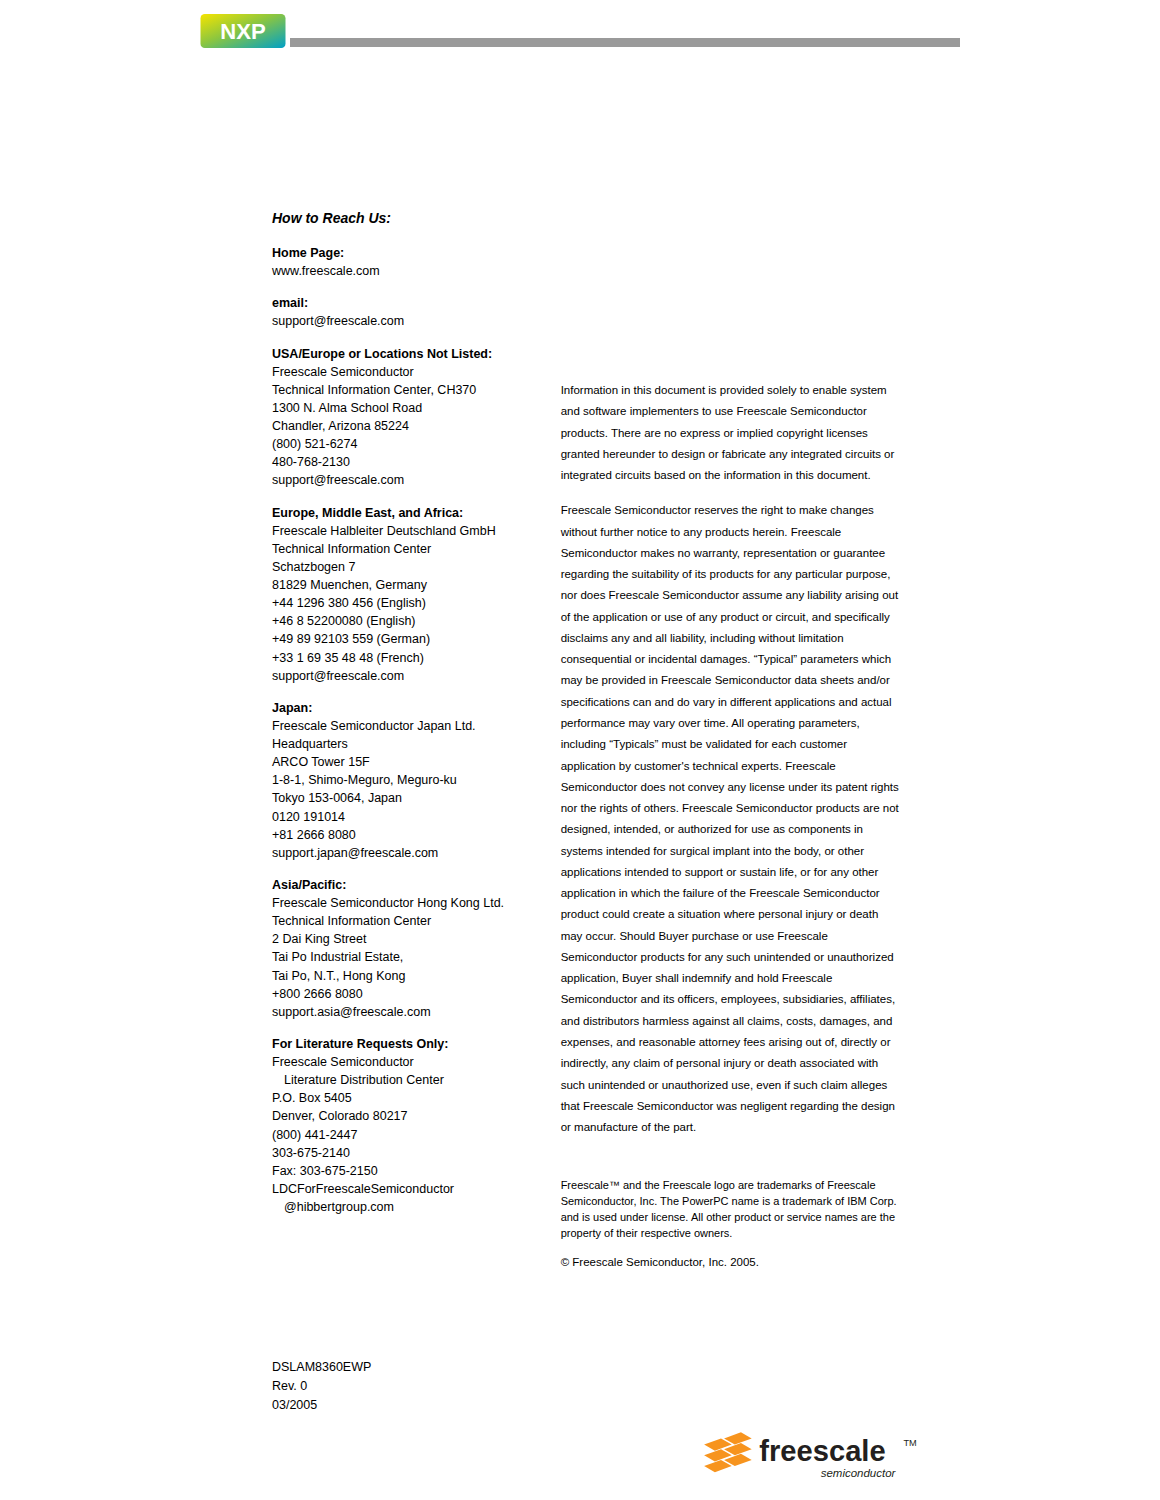NXP
How to Reach Us:
Home Page: www.freescale.com
email: support@freescale.com
USA/Europe or Locations Not Listed: Freescale Semiconductor
Technical Information Center, CH370
1300 N. Alma School Road
Chandler, Arizona 85224
(800) 521-6274
480-768-2130
support@freescale.com
Europe, Middle East, and Africa: Freescale Halbleiter Deutschland GmbH
Technical Information Center
Schatzbogen 7
81829 Muenchen, Germany
+44 1296 380 456 (English)
+46 8 52200080 (English)
+49 89 92103 559 (German)
+33 1 69 35 48 48 (French)
support@freescale.com
Japan: Freescale Semiconductor Japan Ltd.
Headquarters
ARCO Tower 15F
1-8-1, Shimo-Meguro, Meguro-ku
Tokyo 153-0064, Japan
0120 191014
+81 2666 8080
support.japan@freescale.com
Asia/Pacific: Freescale Semiconductor Hong Kong Ltd.
Technical Information Center
2 Dai King Street
Tai Po Industrial Estate,
Tai Po, N.T., Hong Kong
+800 2666 8080
support.asia@freescale.com
For Literature Requests Only: Freescale Semiconductor
Literature Distribution Center P.O. Box 5405
Denver, Colorado 80217
(800) 441-2447
303-675-2140
Fax: 303-675-2150
LDCForFreescaleSemiconductor
@hibbertgroup.com
Information in this document is provided solely to enable system and software implementers to use Freescale Semiconductor products. There are no express or implied copyright licenses granted hereunder to design or fabricate any integrated circuits or integrated circuits based on the information in this document.
Freescale Semiconductor reserves the right to make changes without further notice to any products herein. Freescale Semiconductor makes no warranty, representation or guarantee regarding the suitability of its products for any particular purpose, nor does Freescale Semiconductor assume any liability arising out of the application or use of any product or circuit, and specifically disclaims any and all liability, including without limitation consequential or incidental damages. “Typical” parameters which may be provided in Freescale Semiconductor data sheets and/or specifications can and do vary in different applications and actual performance may vary over time. All operating parameters, including “Typicals” must be validated for each customer application by customer's technical experts. Freescale Semiconductor does not convey any license under its patent rights nor the rights of others. Freescale Semiconductor products are not designed, intended, or authorized for use as components in systems intended for surgical implant into the body, or other applications intended to support or sustain life, or for any other application in which the failure of the Freescale Semiconductor product could create a situation where personal injury or death may occur. Should Buyer purchase or use Freescale Semiconductor products for any such unintended or unauthorized application, Buyer shall indemnify and hold Freescale Semiconductor and its officers, employees, subsidiaries, affiliates, and distributors harmless against all claims, costs, damages, and expenses, and reasonable attorney fees arising out of, directly or indirectly, any claim of personal injury or death associated with such unintended or unauthorized use, even if such claim alleges that Freescale Semiconductor was negligent regarding the design or manufacture of the part.
Freescale™ and the Freescale logo are trademarks of Freescale Semiconductor, Inc. The PowerPC name is a trademark of IBM Corp. and is used under license. All other product or service names are the property of their respective owners.
© Freescale Semiconductor, Inc. 2005.
DSLAM8360EWP
Rev. 0
03/2005
freescale TM semiconductor